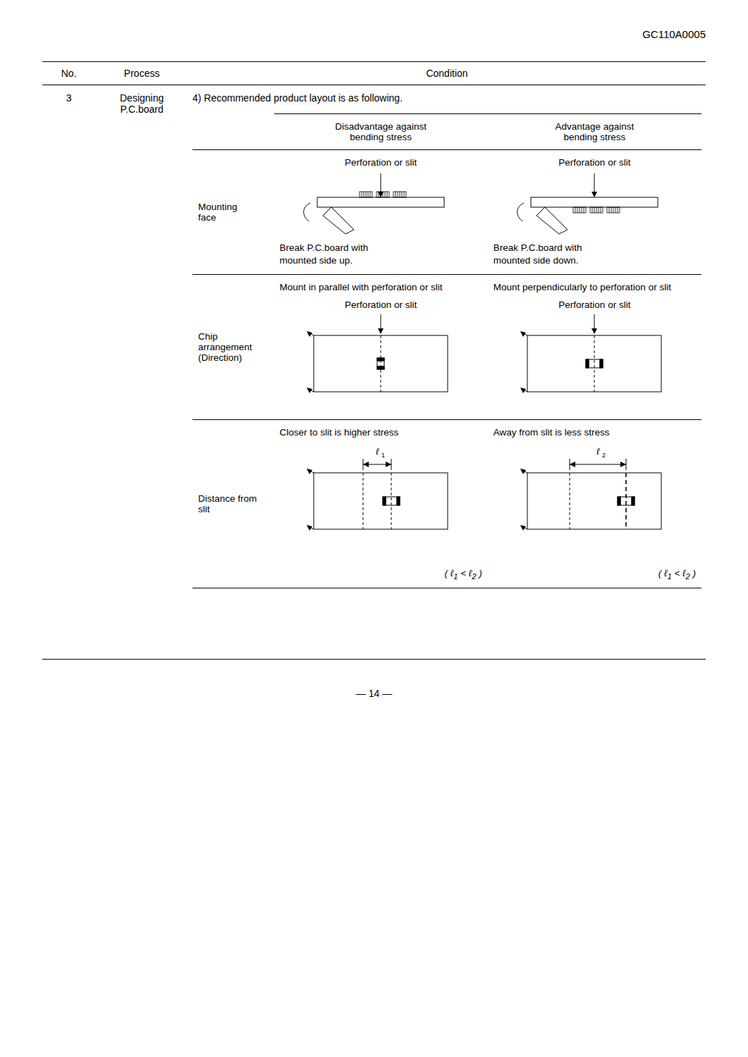GC110A0005
| No. | Process | Condition |
| --- | --- | --- |
| 3 | Designing P.C.board | 4) Recommended product layout is as following. / / Disadvantage against bending stress / Advantage against bending stress / / --- / --- / --- / / Mounting face / Perforation or slit Break P.C.board with mounted side up. / Perforation or slit Break P.C.board with mounted side down. / / Chip arrangement (Direction) / Mount in parallel with perforation or slit Perforation or slit / Mount perpendicularly to perforation or slit Perforation or slit / / Distance from slit / Closer to slit is higher stress ℓ 1 ( ℓ 1 < ℓ 2 ) / Away from slit is less stress ℓ 2 ( ℓ 1 < ℓ 2 ) / |
— 14 —